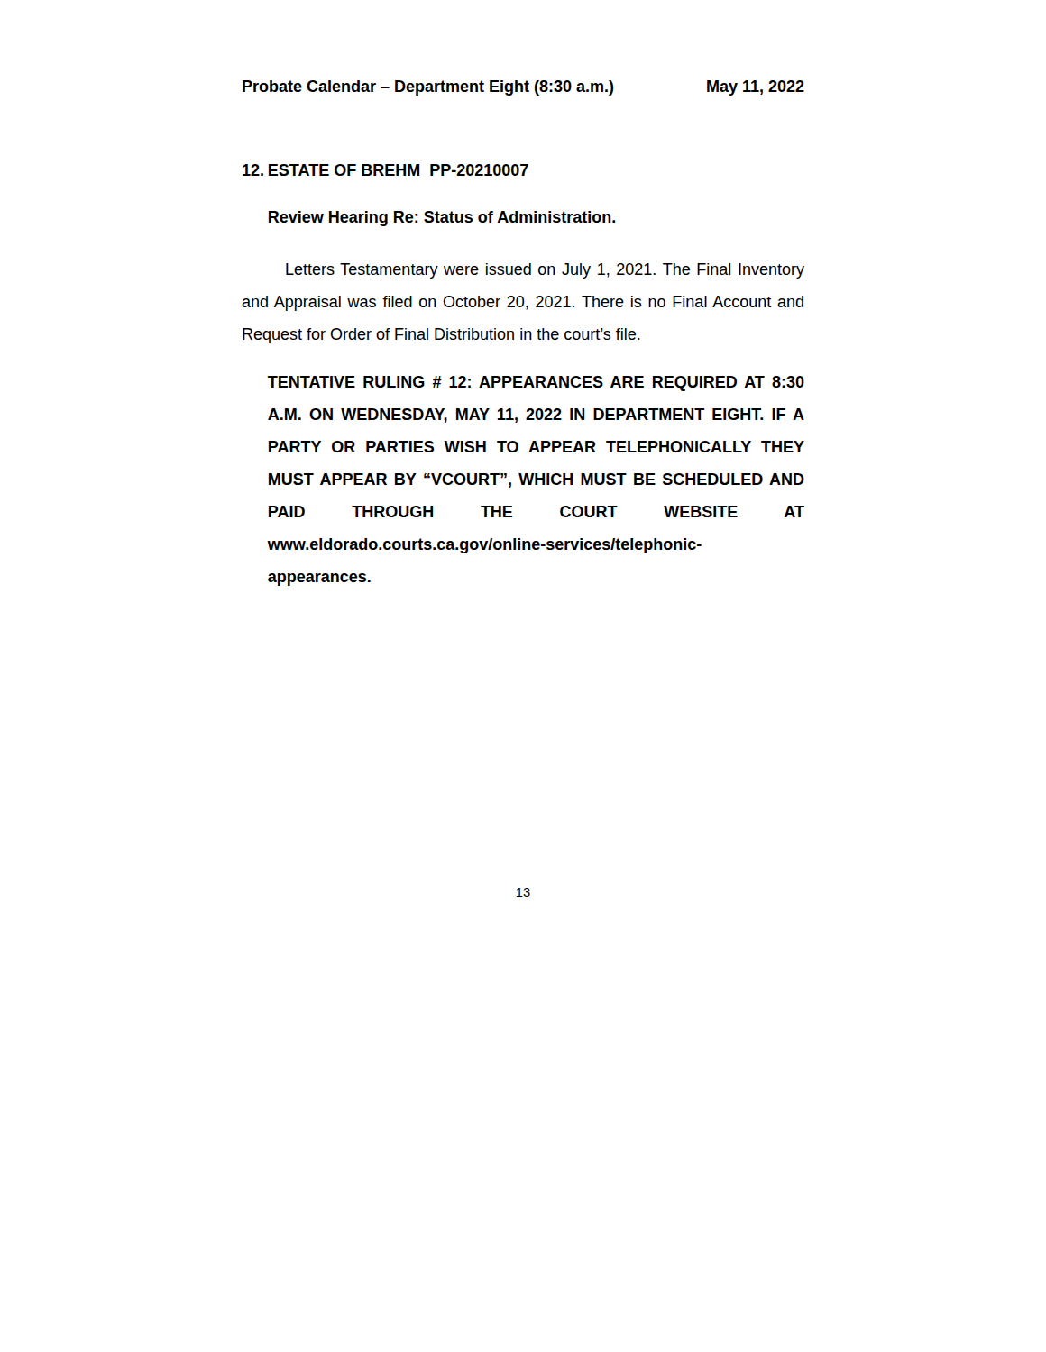Probate Calendar – Department Eight (8:30 a.m.) May 11, 2022
12. ESTATE OF BREHM PP-20210007
Review Hearing Re: Status of Administration.
Letters Testamentary were issued on July 1, 2021. The Final Inventory and Appraisal was filed on October 20, 2021. There is no Final Account and Request for Order of Final Distribution in the court’s file.
TENTATIVE RULING # 12: APPEARANCES ARE REQUIRED AT 8:30 A.M. ON WEDNESDAY, MAY 11, 2022 IN DEPARTMENT EIGHT. IF A PARTY OR PARTIES WISH TO APPEAR TELEPHONICALLY THEY MUST APPEAR BY “VCOURT”, WHICH MUST BE SCHEDULED AND PAID THROUGH THE COURT WEBSITE AT www.eldorado.courts.ca.gov/online-services/telephonic-appearances.
13